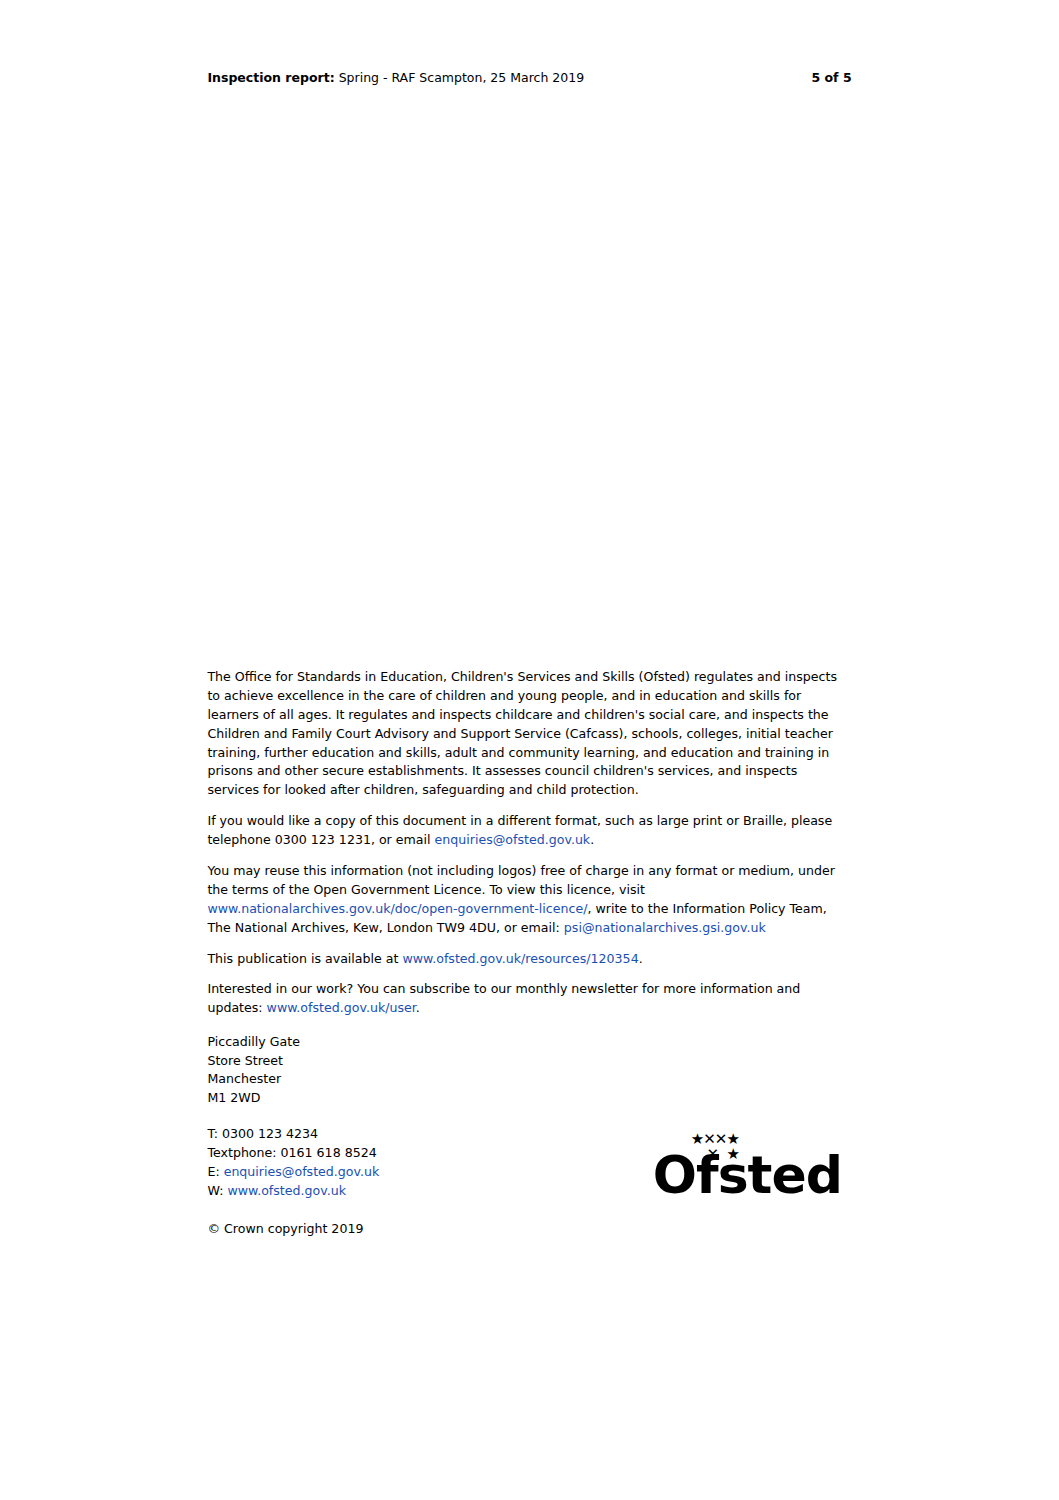Inspection report: Spring - RAF Scampton, 25 March 2019
5 of 5
The Office for Standards in Education, Children's Services and Skills (Ofsted) regulates and inspects to achieve excellence in the care of children and young people, and in education and skills for learners of all ages. It regulates and inspects childcare and children's social care, and inspects the Children and Family Court Advisory and Support Service (Cafcass), schools, colleges, initial teacher training, further education and skills, adult and community learning, and education and training in prisons and other secure establishments. It assesses council children's services, and inspects services for looked after children, safeguarding and child protection.
If you would like a copy of this document in a different format, such as large print or Braille, please telephone 0300 123 1231, or email enquiries@ofsted.gov.uk.
You may reuse this information (not including logos) free of charge in any format or medium, under the terms of the Open Government Licence. To view this licence, visit www.nationalarchives.gov.uk/doc/open-government-licence/, write to the Information Policy Team, The National Archives, Kew, London TW9 4DU, or email: psi@nationalarchives.gsi.gov.uk
This publication is available at www.ofsted.gov.uk/resources/120354.
Interested in our work? You can subscribe to our monthly newsletter for more information and updates: www.ofsted.gov.uk/user.
Piccadilly Gate
Store Street
Manchester
M1 2WD
T: 0300 123 4234
Textphone: 0161 618 8524
E: enquiries@ofsted.gov.uk
W: www.ofsted.gov.uk
★✕✕★
✕ ★Ofsted
© Crown copyright 2019